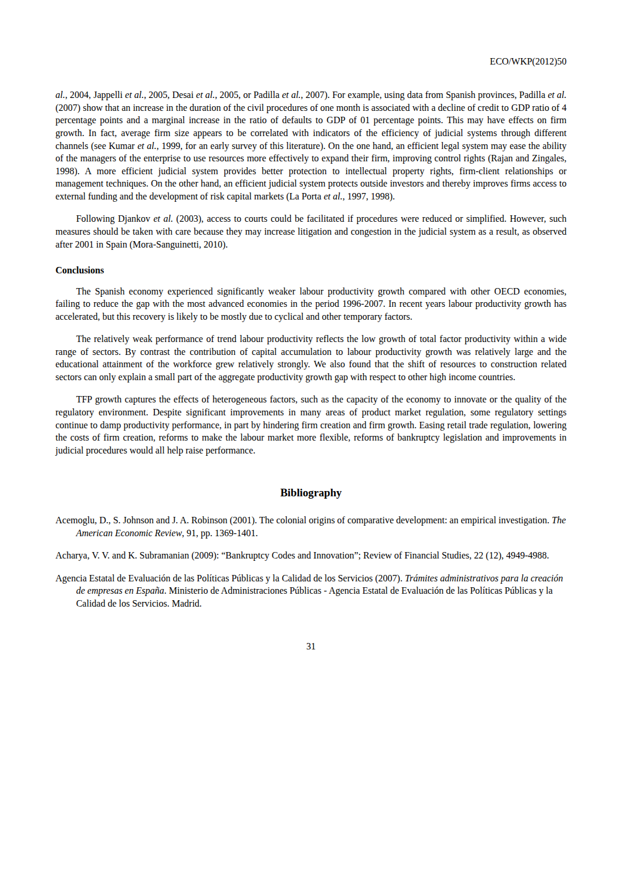ECO/WKP(2012)50
al., 2004, Jappelli et al., 2005, Desai et al., 2005, or Padilla et al., 2007). For example, using data from Spanish provinces, Padilla et al. (2007) show that an increase in the duration of the civil procedures of one month is associated with a decline of credit to GDP ratio of 4 percentage points and a marginal increase in the ratio of defaults to GDP of 01 percentage points. This may have effects on firm growth. In fact, average firm size appears to be correlated with indicators of the efficiency of judicial systems through different channels (see Kumar et al., 1999, for an early survey of this literature). On the one hand, an efficient legal system may ease the ability of the managers of the enterprise to use resources more effectively to expand their firm, improving control rights (Rajan and Zingales, 1998). A more efficient judicial system provides better protection to intellectual property rights, firm-client relationships or management techniques. On the other hand, an efficient judicial system protects outside investors and thereby improves firms access to external funding and the development of risk capital markets (La Porta et al., 1997, 1998).
Following Djankov et al. (2003), access to courts could be facilitated if procedures were reduced or simplified. However, such measures should be taken with care because they may increase litigation and congestion in the judicial system as a result, as observed after 2001 in Spain (Mora-Sanguinetti, 2010).
Conclusions
The Spanish economy experienced significantly weaker labour productivity growth compared with other OECD economies, failing to reduce the gap with the most advanced economies in the period 1996-2007. In recent years labour productivity growth has accelerated, but this recovery is likely to be mostly due to cyclical and other temporary factors.
The relatively weak performance of trend labour productivity reflects the low growth of total factor productivity within a wide range of sectors. By contrast the contribution of capital accumulation to labour productivity growth was relatively large and the educational attainment of the workforce grew relatively strongly. We also found that the shift of resources to construction related sectors can only explain a small part of the aggregate productivity growth gap with respect to other high income countries.
TFP growth captures the effects of heterogeneous factors, such as the capacity of the economy to innovate or the quality of the regulatory environment. Despite significant improvements in many areas of product market regulation, some regulatory settings continue to damp productivity performance, in part by hindering firm creation and firm growth. Easing retail trade regulation, lowering the costs of firm creation, reforms to make the labour market more flexible, reforms of bankruptcy legislation and improvements in judicial procedures would all help raise performance.
Bibliography
Acemoglu, D., S. Johnson and J. A. Robinson (2001). The colonial origins of comparative development: an empirical investigation. The American Economic Review, 91, pp. 1369-1401.
Acharya, V. V. and K. Subramanian (2009): “Bankruptcy Codes and Innovation”; Review of Financial Studies, 22 (12), 4949-4988.
Agencia Estatal de Evaluación de las Políticas Públicas y la Calidad de los Servicios (2007). Trámites administrativos para la creación de empresas en España. Ministerio de Administraciones Públicas - Agencia Estatal de Evaluación de las Políticas Públicas y la Calidad de los Servicios. Madrid.
31